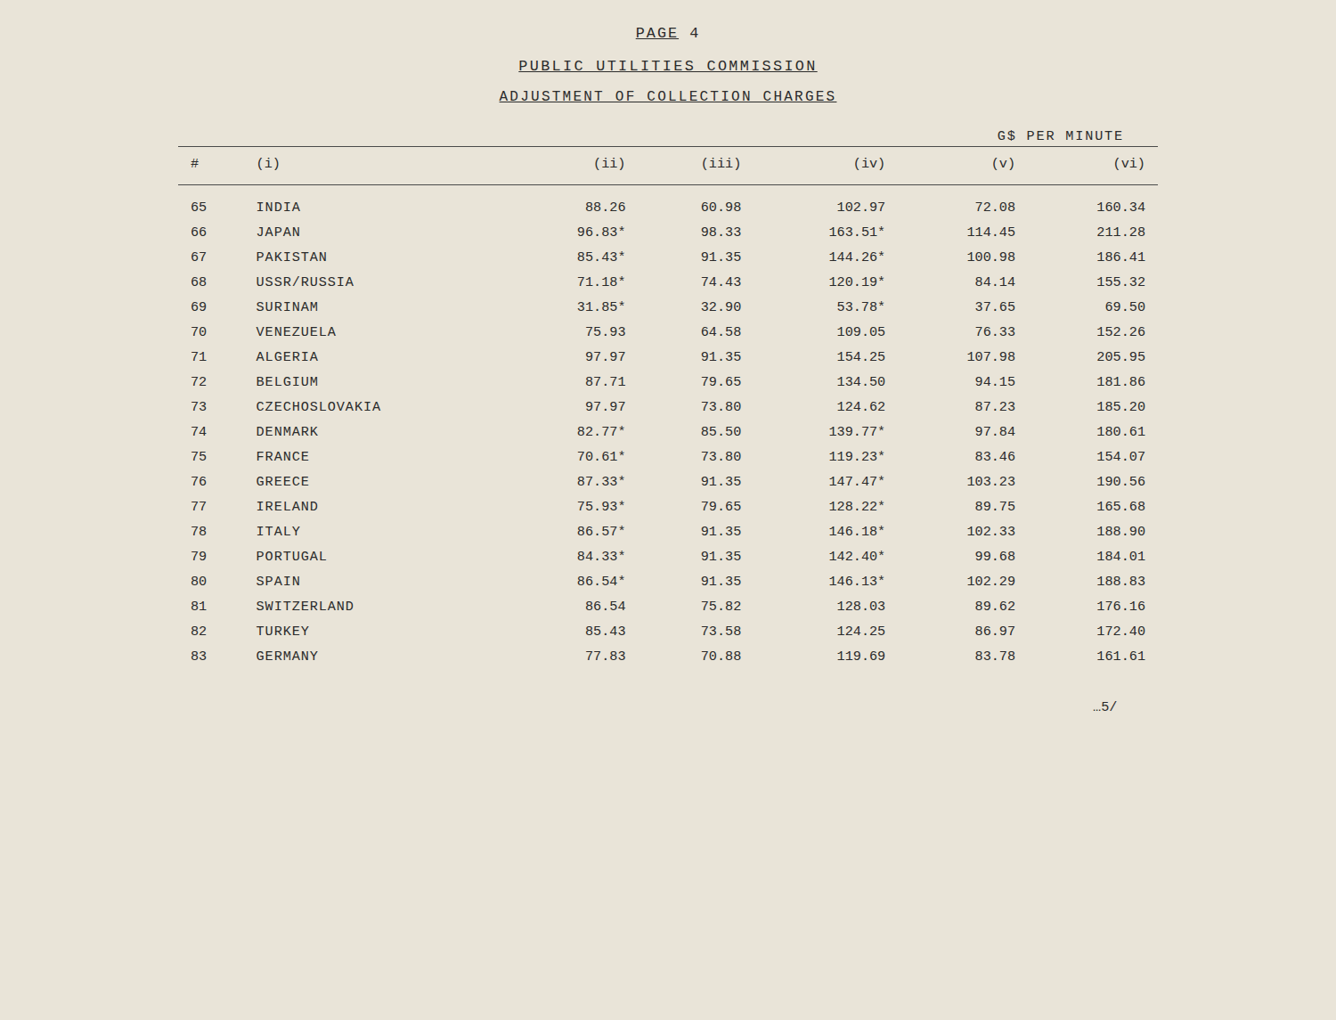PAGE 4
PUBLIC UTILITIES COMMISSION
ADJUSTMENT OF COLLECTION CHARGES
G$ PER MINUTE
| # | (i) | (ii) | (iii) | (iv) | (v) | (vi) |
| --- | --- | --- | --- | --- | --- | --- |
| 65 | INDIA | 88.26 | 60.98 | 102.97 | 72.08 | 160.34 |
| 66 | JAPAN | 96.83 * | 98.33 | 163.51 * | 114.45 | 211.28 |
| 67 | PAKISTAN | 85.43 * | 91.35 | 144.26 * | 100.98 | 186.41 |
| 68 | USSR/RUSSIA | 71.18 * | 74.43 | 120.19 * | 84.14 | 155.32 |
| 69 | SURINAM | 31.85 * | 32.90 | 53.78 * | 37.65 | 69.50 |
| 70 | VENEZUELA | 75.93 | 64.58 | 109.05 | 76.33 | 152.26 |
| 71 | ALGERIA | 97.97 | 91.35 | 154.25 | 107.98 | 205.95 |
| 72 | BELGIUM | 87.71 | 79.65 | 134.50 | 94.15 | 181.86 |
| 73 | CZECHOSLOVAKIA | 97.97 | 73.80 | 124.62 | 87.23 | 185.20 |
| 74 | DENMARK | 82.77 * | 85.50 | 139.77 * | 97.84 | 180.61 |
| 75 | FRANCE | 70.61 * | 73.80 | 119.23 * | 83.46 | 154.07 |
| 76 | GREECE | 87.33 * | 91.35 | 147.47 * | 103.23 | 190.56 |
| 77 | IRELAND | 75.93 * | 79.65 | 128.22 * | 89.75 | 165.68 |
| 78 | ITALY | 86.57 * | 91.35 | 146.18 * | 102.33 | 188.90 |
| 79 | PORTUGAL | 84.33 * | 91.35 | 142.40 * | 99.68 | 184.01 |
| 80 | SPAIN | 86.54 * | 91.35 | 146.13 * | 102.29 | 188.83 |
| 81 | SWITZERLAND | 86.54 | 75.82 | 128.03 | 89.62 | 176.16 |
| 82 | TURKEY | 85.43 | 73.58 | 124.25 | 86.97 | 172.40 |
| 83 | GERMANY | 77.83 | 70.88 | 119.69 | 83.78 | 161.61 |
…5/